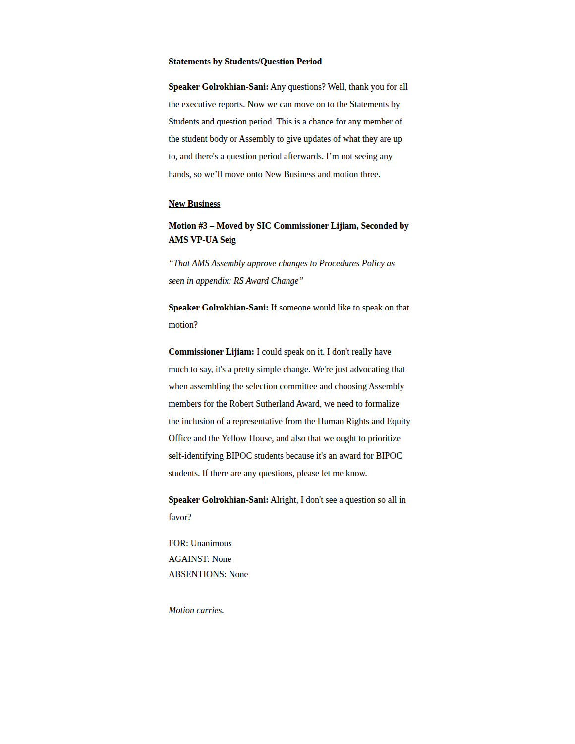Statements by Students/Question Period
Speaker Golrokhian-Sani: Any questions? Well, thank you for all the executive reports. Now we can move on to the Statements by Students and question period. This is a chance for any member of the student body or Assembly to give updates of what they are up to, and there's a question period afterwards. I’m not seeing any hands, so we’ll move onto New Business and motion three.
New Business
Motion #3 – Moved by SIC Commissioner Lijiam, Seconded by AMS VP-UA Seig
“That AMS Assembly approve changes to Procedures Policy as seen in appendix: RS Award Change”
Speaker Golrokhian-Sani: If someone would like to speak on that motion?
Commissioner Lijiam: I could speak on it. I don't really have much to say, it's a pretty simple change. We're just advocating that when assembling the selection committee and choosing Assembly members for the Robert Sutherland Award, we need to formalize the inclusion of a representative from the Human Rights and Equity Office and the Yellow House, and also that we ought to prioritize self-identifying BIPOC students because it's an award for BIPOC students. If there are any questions, please let me know.
Speaker Golrokhian-Sani: Alright, I don't see a question so all in favor?
FOR: Unanimous
AGAINST: None
ABSENTIONS: None
Motion carries.